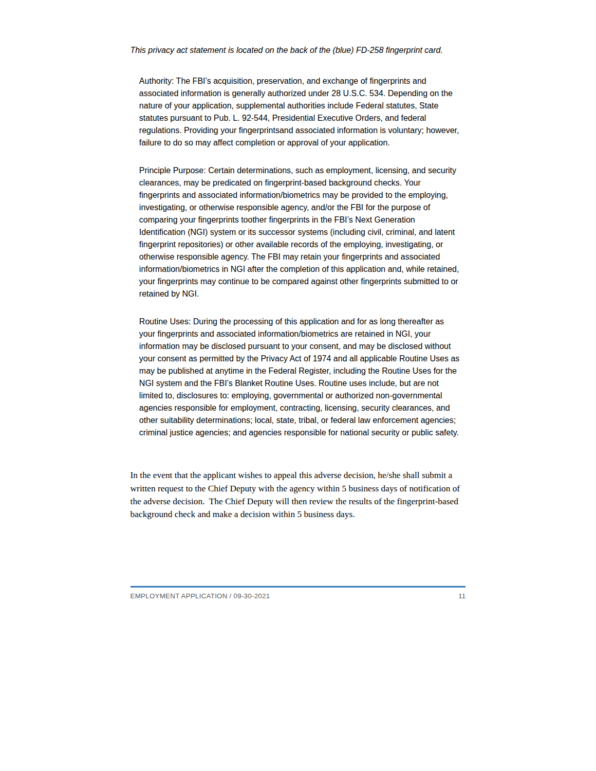This privacy act statement is located on the back of the (blue) FD-258 fingerprint card.
Authority: The FBI’s acquisition, preservation, and exchange of fingerprints and associated information is generally authorized under 28 U.S.C. 534. Depending on the nature of your application, supplemental authorities include Federal statutes, State statutes pursuant to Pub. L. 92-544, Presidential Executive Orders, and federal regulations. Providing your fingerprintsand associated information is voluntary; however, failure to do so may affect completion or approval of your application.
Principle Purpose: Certain determinations, such as employment, licensing, and security clearances, may be predicated on fingerprint-based background checks. Your fingerprints and associated information/biometrics may be provided to the employing, investigating, or otherwise responsible agency, and/or the FBI for the purpose of comparing your fingerprints toother fingerprints in the FBI’s Next Generation Identification (NGI) system or its successor systems (including civil, criminal, and latent fingerprint repositories) or other available records of the employing, investigating, or otherwise responsible agency. The FBI may retain your fingerprints and associated information/biometrics in NGI after the completion of this application and, while retained, your fingerprints may continue to be compared against other fingerprints submitted to or retained by NGI.
Routine Uses: During the processing of this application and for as long thereafter as your fingerprints and associated information/biometrics are retained in NGI, your information may be disclosed pursuant to your consent, and may be disclosed without your consent as permitted by the Privacy Act of 1974 and all applicable Routine Uses as may be published at anytime in the Federal Register, including the Routine Uses for the NGI system and the FBI’s Blanket Routine Uses. Routine uses include, but are not limited to, disclosures to: employing, governmental or authorized non-governmental agencies responsible for employment, contracting, licensing, security clearances, and other suitability determinations; local, state, tribal, or federal law enforcement agencies; criminal justice agencies; and agencies responsible for national security or public safety.
In the event that the applicant wishes to appeal this adverse decision, he/she shall submit a written request to the Chief Deputy with the agency within 5 business days of notification of the adverse decision. The Chief Deputy will then review the results of the fingerprint-based background check and make a decision within 5 business days.
Employment Application / 09-30-2021 11